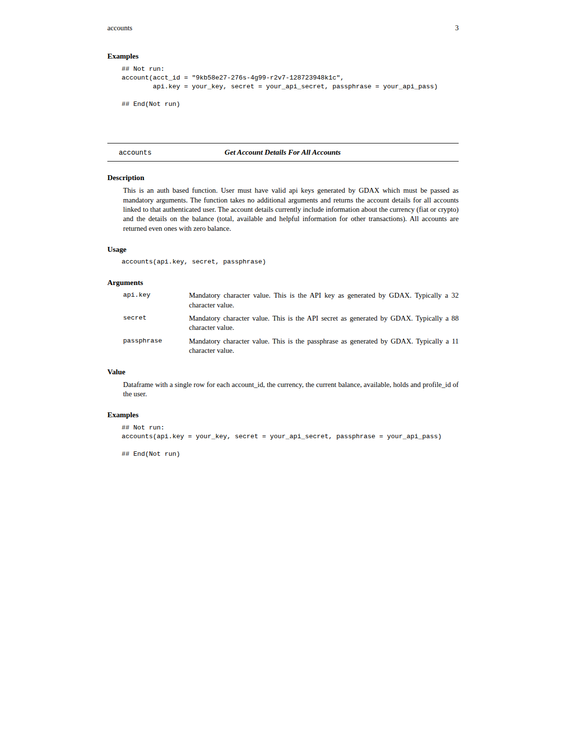accounts 3
Examples
## Not run:
account(acct_id = "9kb58e27-276s-4g99-r2v7-128723948k1c",
        api.key = your_key, secret = your_api_secret, passphrase = your_api_pass)

## End(Not run)
accounts Get Account Details For All Accounts
Description
This is an auth based function. User must have valid api keys generated by GDAX which must be passed as mandatory arguments. The function takes no additional arguments and returns the account details for all accounts linked to that authenticated user. The account details currently include information about the currency (fiat or crypto) and the details on the balance (total, available and helpful information for other transactions). All accounts are returned even ones with zero balance.
Usage
accounts(api.key, secret, passphrase)
Arguments
api.key
Mandatory character value. This is the API key as generated by GDAX. Typically a 32 character value.
secret
Mandatory character value. This is the API secret as generated by GDAX. Typically a 88 character value.
passphrase
Mandatory character value. This is the passphrase as generated by GDAX. Typically a 11 character value.
Value
Dataframe with a single row for each account_id, the currency, the current balance, available, holds and profile_id of the user.
Examples
## Not run:
accounts(api.key = your_key, secret = your_api_secret, passphrase = your_api_pass)

## End(Not run)